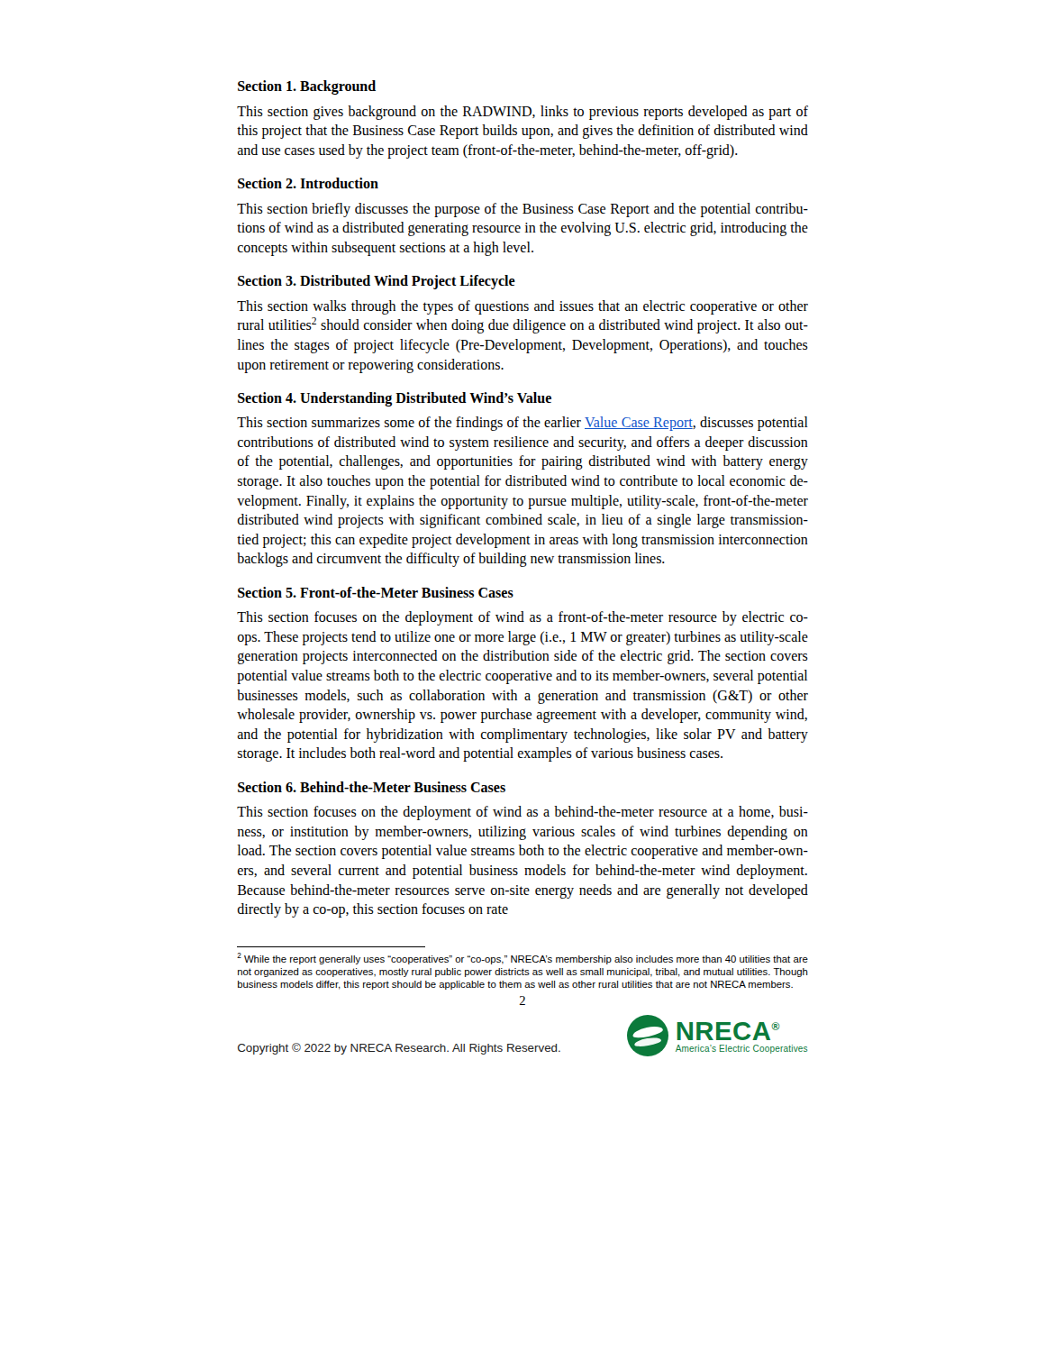Section 1. Background
This section gives background on the RADWIND, links to previous reports developed as part of this project that the Business Case Report builds upon, and gives the definition of distributed wind and use cases used by the project team (front-of-the-meter, behind-the-meter, off-grid).
Section 2. Introduction
This section briefly discusses the purpose of the Business Case Report and the potential contributions of wind as a distributed generating resource in the evolving U.S. electric grid, introducing the concepts within subsequent sections at a high level.
Section 3. Distributed Wind Project Lifecycle
This section walks through the types of questions and issues that an electric cooperative or other rural utilities2 should consider when doing due diligence on a distributed wind project. It also outlines the stages of project lifecycle (Pre-Development, Development, Operations), and touches upon retirement or repowering considerations.
Section 4. Understanding Distributed Wind’s Value
This section summarizes some of the findings of the earlier Value Case Report, discusses potential contributions of distributed wind to system resilience and security, and offers a deeper discussion of the potential, challenges, and opportunities for pairing distributed wind with battery energy storage. It also touches upon the potential for distributed wind to contribute to local economic development. Finally, it explains the opportunity to pursue multiple, utility-scale, front-of-the-meter distributed wind projects with significant combined scale, in lieu of a single large transmission-tied project; this can expedite project development in areas with long transmission interconnection backlogs and circumvent the difficulty of building new transmission lines.
Section 5. Front-of-the-Meter Business Cases
This section focuses on the deployment of wind as a front-of-the-meter resource by electric co-ops. These projects tend to utilize one or more large (i.e., 1 MW or greater) turbines as utility-scale generation projects interconnected on the distribution side of the electric grid. The section covers potential value streams both to the electric cooperative and to its member-owners, several potential businesses models, such as collaboration with a generation and transmission (G&T) or other wholesale provider, ownership vs. power purchase agreement with a developer, community wind, and the potential for hybridization with complimentary technologies, like solar PV and battery storage. It includes both real-word and potential examples of various business cases.
Section 6. Behind-the-Meter Business Cases
This section focuses on the deployment of wind as a behind-the-meter resource at a home, business, or institution by member-owners, utilizing various scales of wind turbines depending on load. The section covers potential value streams both to the electric cooperative and member-owners, and several current and potential business models for behind-the-meter wind deployment. Because behind-the-meter resources serve on-site energy needs and are generally not developed directly by a co-op, this section focuses on rate
2 While the report generally uses “cooperatives” or “co-ops,” NRECA’s membership also includes more than 40 utilities that are not organized as cooperatives, mostly rural public power districts as well as small municipal, tribal, and mutual utilities. Though business models differ, this report should be applicable to them as well as other rural utilities that are not NRECA members.
2
Copyright © 2022 by NRECA Research. All Rights Reserved.
NRECA®
America’s Electric Cooperatives